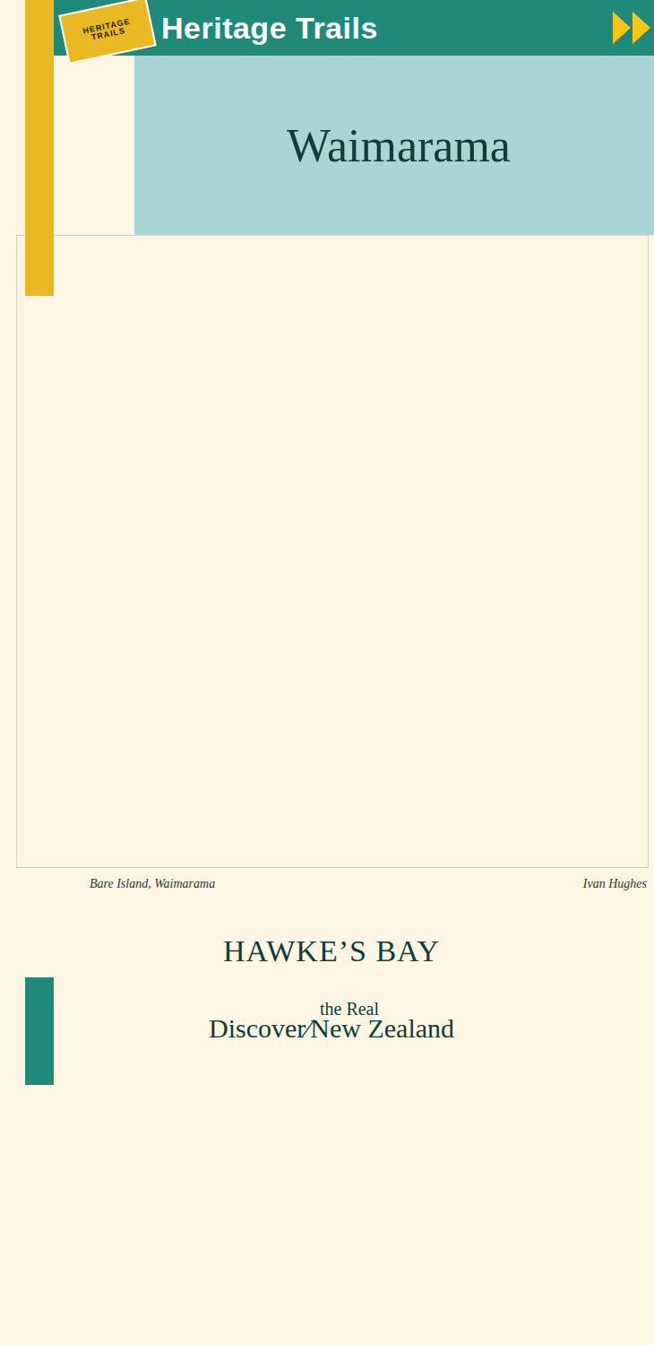Heritage Trails
Heritage Trails
Waimarama
Bare Island, Waimarama Ivan Hughes
HAWKE’S BAY
the Real Discover∕New Zealand